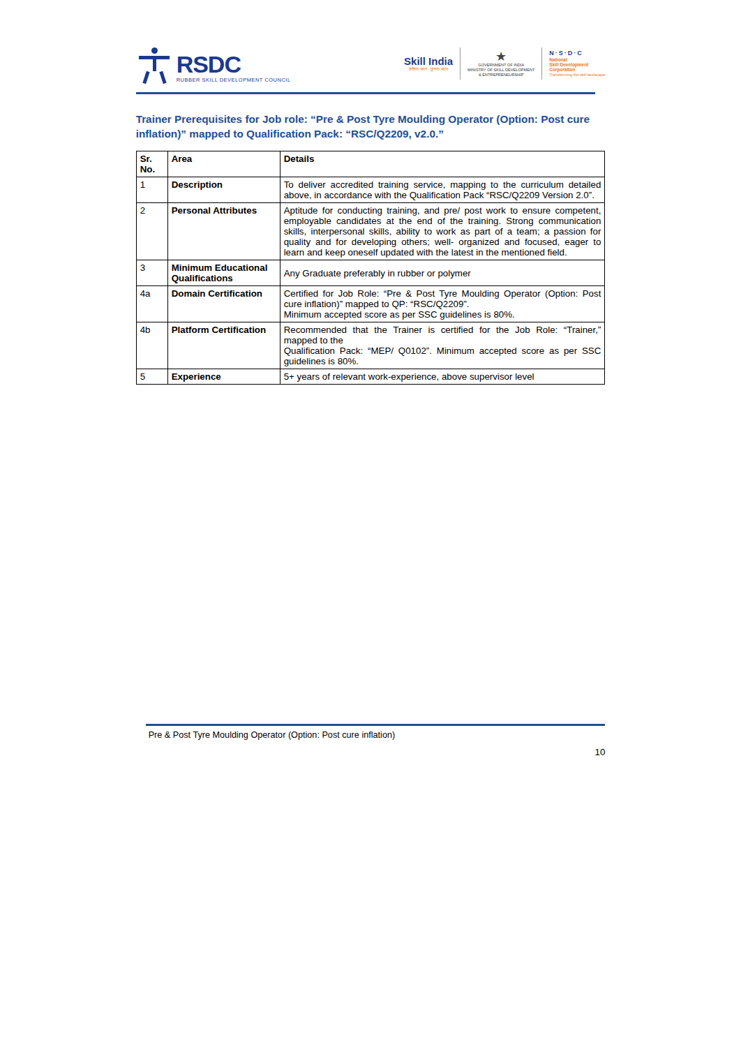RSDC
RUBBER SKILL DEVELOPMENT COUNCIL
Skill India
कौशल भारत - कुशल भारत
★
GOVERNMENT OF INDIA
MINISTRY OF SKILL DEVELOPMENT
& ENTREPRENEURSHIP
N·S·D·C
National
Skill Development
Corporation
Transforming the skill landscape
Trainer Prerequisites for Job role: “Pre & Post Tyre Moulding Operator (Option: Post cure inflation)” mapped to Qualification Pack: “RSC/Q2209, v2.0.”
| Sr. No. | Area | Details |
| --- | --- | --- |
| 1 | Description | To deliver accredited training service, mapping to the curriculum detailed above, in accordance with the Qualification Pack “RSC/Q2209 Version 2.0”. |
| 2 | Personal Attributes | Aptitude for conducting training, and pre/ post work to ensure competent, employable candidates at the end of the training. Strong communication skills, interpersonal skills, ability to work as part of a team; a passion for quality and for developing others; well- organized and focused, eager to learn and keep oneself updated with the latest in the mentioned field. |
| 3 | Minimum Educational Qualifications | Any Graduate preferably in rubber or polymer |
| 4a | Domain Certification | Certified for Job Role: “Pre & Post Tyre Moulding Operator (Option: Post cure inflation)” mapped to QP: “RSC/Q2209”. Minimum accepted score as per SSC guidelines is 80%. |
| 4b | Platform Certification | Recommended that the Trainer is certified for the Job Role: “Trainer,” mapped to the Qualification Pack: “MEP/ Q0102”. Minimum accepted score as per SSC guidelines is 80%. |
| 5 | Experience | 5+ years of relevant work-experience, above supervisor level |
Pre & Post Tyre Moulding Operator (Option: Post cure inflation)
10